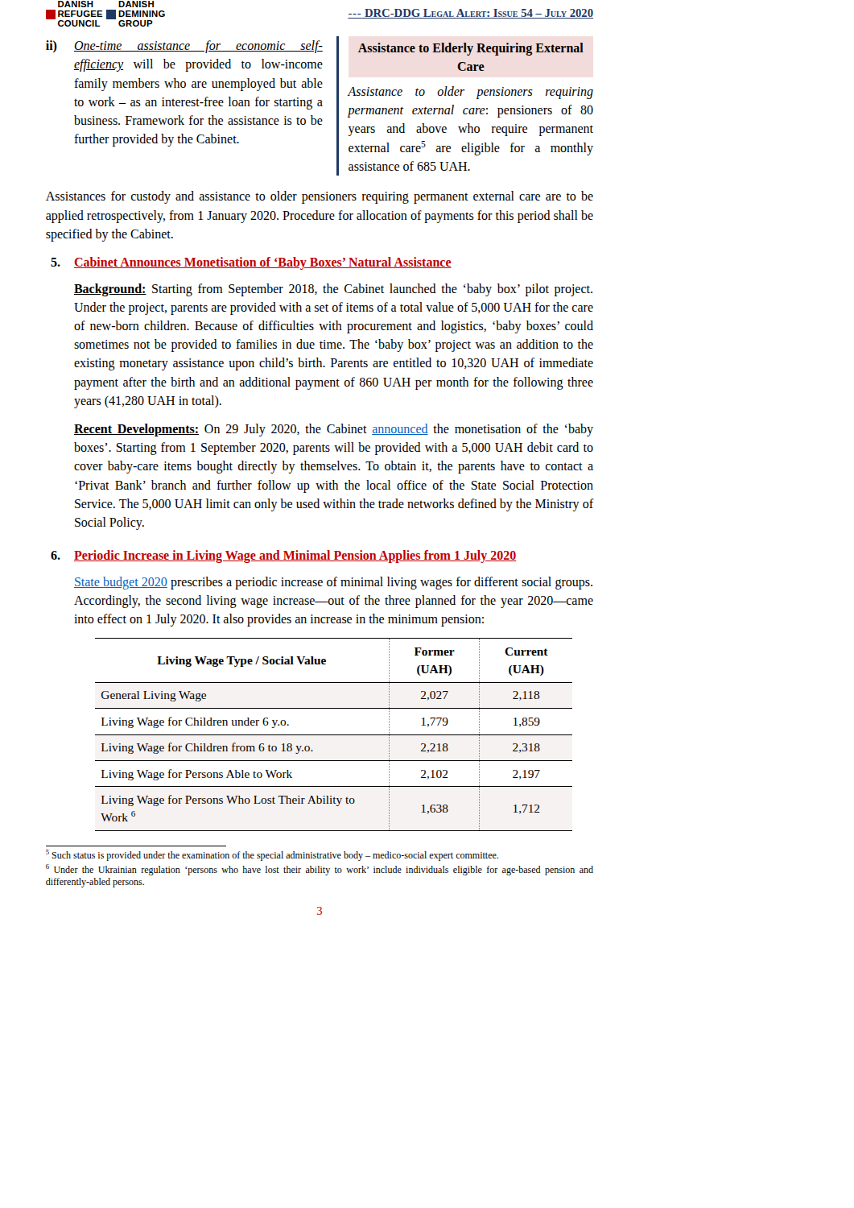Danish Refugee Council
Danish Demining Group
--- DRC-DDG Legal Alert: Issue 54 – July 2020
ii) One-time assistance for economic self-efficiency will be provided to low-income family members who are unemployed but able to work – as an interest-free loan for starting a business. Framework for the assistance is to be further provided by the Cabinet.
Assistance to Elderly Requiring External Care
Assistance to older pensioners requiring permanent external care: pensioners of 80 years and above who require permanent external care5 are eligible for a monthly assistance of 685 UAH.
Assistances for custody and assistance to older pensioners requiring permanent external care are to be applied retrospectively, from 1 January 2020. Procedure for allocation of payments for this period shall be specified by the Cabinet.
Cabinet Announces Monetisation of ‘Baby Boxes’ Natural Assistance
Background: Starting from September 2018, the Cabinet launched the ‘baby box’ pilot project. Under the project, parents are provided with a set of items of a total value of 5,000 UAH for the care of new-born children. Because of difficulties with procurement and logistics, ‘baby boxes’ could sometimes not be provided to families in due time. The ‘baby box’ project was an addition to the existing monetary assistance upon child’s birth. Parents are entitled to 10,320 UAH of immediate payment after the birth and an additional payment of 860 UAH per month for the following three years (41,280 UAH in total).
Recent Developments: On 29 July 2020, the Cabinet announced the monetisation of the ‘baby boxes’. Starting from 1 September 2020, parents will be provided with a 5,000 UAH debit card to cover baby-care items bought directly by themselves. To obtain it, the parents have to contact a ‘Privat Bank’ branch and further follow up with the local office of the State Social Protection Service. The 5,000 UAH limit can only be used within the trade networks defined by the Ministry of Social Policy.
Periodic Increase in Living Wage and Minimal Pension Applies from 1 July 2020
State budget 2020 prescribes a periodic increase of minimal living wages for different social groups. Accordingly, the second living wage increase—out of the three planned for the year 2020—came into effect on 1 July 2020. It also provides an increase in the minimum pension:
| Living Wage Type / Social Value | Former (UAH) | Current (UAH) |
| --- | --- | --- |
| General Living Wage | 2,027 | 2,118 |
| Living Wage for Children under 6 y.o. | 1,779 | 1,859 |
| Living Wage for Children from 6 to 18 y.o. | 2,218 | 2,318 |
| Living Wage for Persons Able to Work | 2,102 | 2,197 |
| Living Wage for Persons Who Lost Their Ability to Work 6 | 1,638 | 1,712 |
5 Such status is provided under the examination of the special administrative body – medico-social expert committee.
6 Under the Ukrainian regulation ‘persons who have lost their ability to work’ include individuals eligible for age-based pension and differently-abled persons.
3